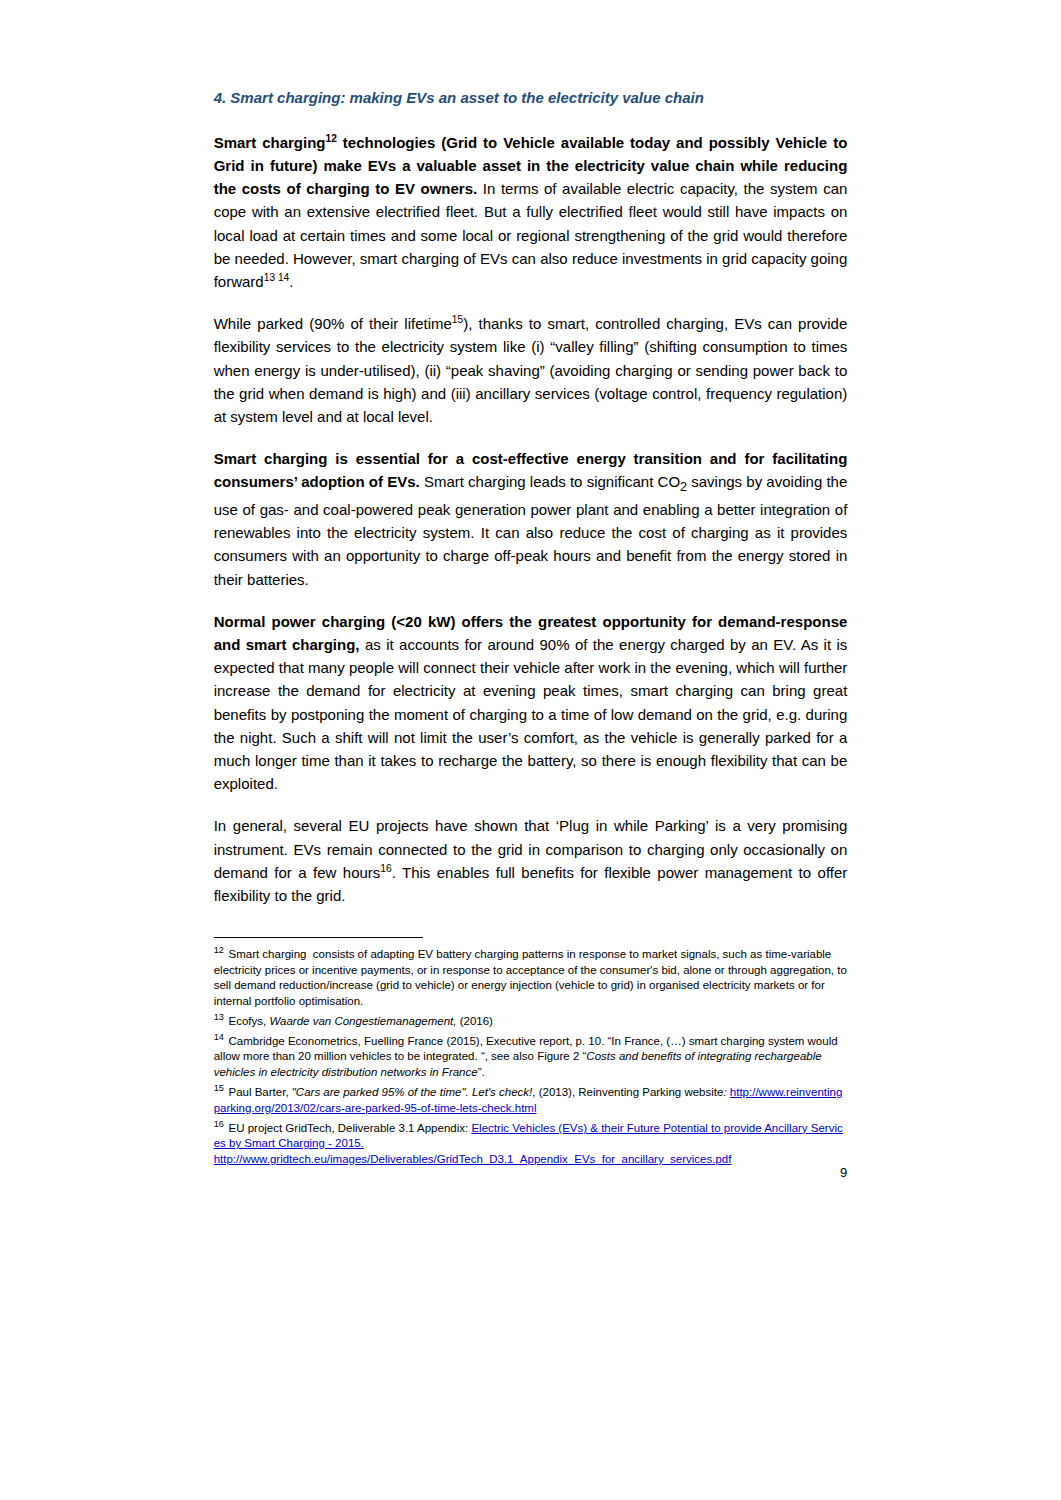4. Smart charging: making EVs an asset to the electricity value chain
Smart charging12 technologies (Grid to Vehicle available today and possibly Vehicle to Grid in future) make EVs a valuable asset in the electricity value chain while reducing the costs of charging to EV owners. In terms of available electric capacity, the system can cope with an extensive electrified fleet. But a fully electrified fleet would still have impacts on local load at certain times and some local or regional strengthening of the grid would therefore be needed. However, smart charging of EVs can also reduce investments in grid capacity going forward13 14.
While parked (90% of their lifetime15), thanks to smart, controlled charging, EVs can provide flexibility services to the electricity system like (i) “valley filling” (shifting consumption to times when energy is under-utilised), (ii) “peak shaving” (avoiding charging or sending power back to the grid when demand is high) and (iii) ancillary services (voltage control, frequency regulation) at system level and at local level.
Smart charging is essential for a cost-effective energy transition and for facilitating consumers’ adoption of EVs. Smart charging leads to significant CO2 savings by avoiding the use of gas- and coal-powered peak generation power plant and enabling a better integration of renewables into the electricity system. It can also reduce the cost of charging as it provides consumers with an opportunity to charge off-peak hours and benefit from the energy stored in their batteries.
Normal power charging (<20 kW) offers the greatest opportunity for demand-response and smart charging, as it accounts for around 90% of the energy charged by an EV. As it is expected that many people will connect their vehicle after work in the evening, which will further increase the demand for electricity at evening peak times, smart charging can bring great benefits by postponing the moment of charging to a time of low demand on the grid, e.g. during the night. Such a shift will not limit the user’s comfort, as the vehicle is generally parked for a much longer time than it takes to recharge the battery, so there is enough flexibility that can be exploited.
In general, several EU projects have shown that ‘Plug in while Parking’ is a very promising instrument. EVs remain connected to the grid in comparison to charging only occasionally on demand for a few hours16. This enables full benefits for flexible power management to offer flexibility to the grid.
12 Smart charging consists of adapting EV battery charging patterns in response to market signals, such as time-variable electricity prices or incentive payments, or in response to acceptance of the consumer's bid, alone or through aggregation, to sell demand reduction/increase (grid to vehicle) or energy injection (vehicle to grid) in organised electricity markets or for internal portfolio optimisation.
13 Ecofys, Waarde van Congestiemanagement, (2016)
14 Cambridge Econometrics, Fuelling France (2015), Executive report, p. 10. “In France, (…) smart charging system would allow more than 20 million vehicles to be integrated. “, see also Figure 2 “Costs and benefits of integrating rechargeable vehicles in electricity distribution networks in France”.
15 Paul Barter, "Cars are parked 95% of the time". Let's check!, (2013), Reinventing Parking website: http://www.reinventingparking.org/2013/02/cars-are-parked-95-of-time-lets-check.html
16 EU project GridTech, Deliverable 3.1 Appendix: Electric Vehicles (EVs) & their Future Potential to provide Ancillary Services by Smart Charging - 2015.
http://www.gridtech.eu/images/Deliverables/GridTech_D3.1_Appendix_EVs_for_ancillary_services.pdf
9